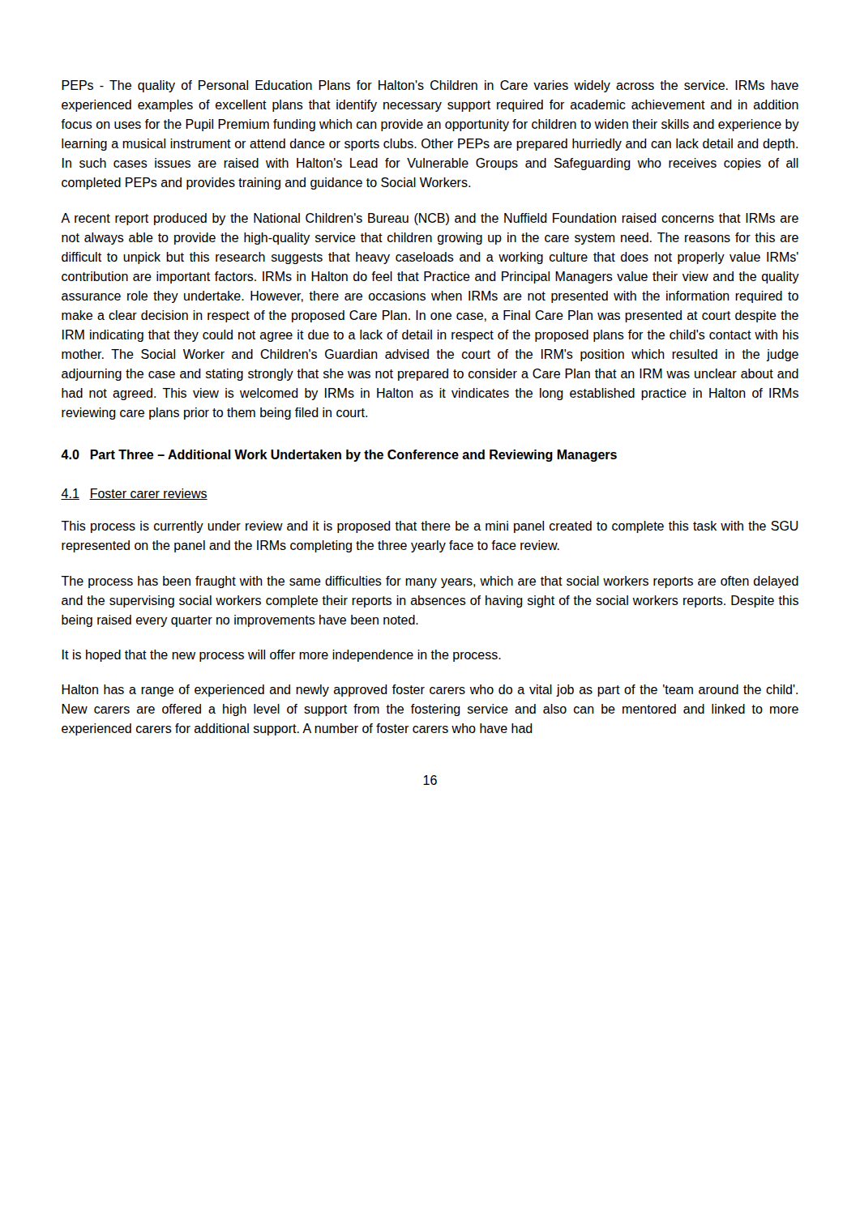PEPs - The quality of Personal Education Plans for Halton's Children in Care varies widely across the service. IRMs have experienced examples of excellent plans that identify necessary support required for academic achievement and in addition focus on uses for the Pupil Premium funding which can provide an opportunity for children to widen their skills and experience by learning a musical instrument or attend dance or sports clubs. Other PEPs are prepared hurriedly and can lack detail and depth. In such cases issues are raised with Halton's Lead for Vulnerable Groups and Safeguarding who receives copies of all completed PEPs and provides training and guidance to Social Workers.
A recent report produced by the National Children's Bureau (NCB) and the Nuffield Foundation raised concerns that IRMs are not always able to provide the high-quality service that children growing up in the care system need. The reasons for this are difficult to unpick but this research suggests that heavy caseloads and a working culture that does not properly value IRMs' contribution are important factors. IRMs in Halton do feel that Practice and Principal Managers value their view and the quality assurance role they undertake. However, there are occasions when IRMs are not presented with the information required to make a clear decision in respect of the proposed Care Plan. In one case, a Final Care Plan was presented at court despite the IRM indicating that they could not agree it due to a lack of detail in respect of the proposed plans for the child's contact with his mother. The Social Worker and Children's Guardian advised the court of the IRM's position which resulted in the judge adjourning the case and stating strongly that she was not prepared to consider a Care Plan that an IRM was unclear about and had not agreed. This view is welcomed by IRMs in Halton as it vindicates the long established practice in Halton of IRMs reviewing care plans prior to them being filed in court.
4.0 Part Three – Additional Work Undertaken by the Conference and Reviewing Managers
4.1 Foster carer reviews
This process is currently under review and it is proposed that there be a mini panel created to complete this task with the SGU represented on the panel and the IRMs completing the three yearly face to face review.
The process has been fraught with the same difficulties for many years, which are that social workers reports are often delayed and the supervising social workers complete their reports in absences of having sight of the social workers reports. Despite this being raised every quarter no improvements have been noted.
It is hoped that the new process will offer more independence in the process.
Halton has a range of experienced and newly approved foster carers who do a vital job as part of the 'team around the child'. New carers are offered a high level of support from the fostering service and also can be mentored and linked to more experienced carers for additional support. A number of foster carers who have had
16